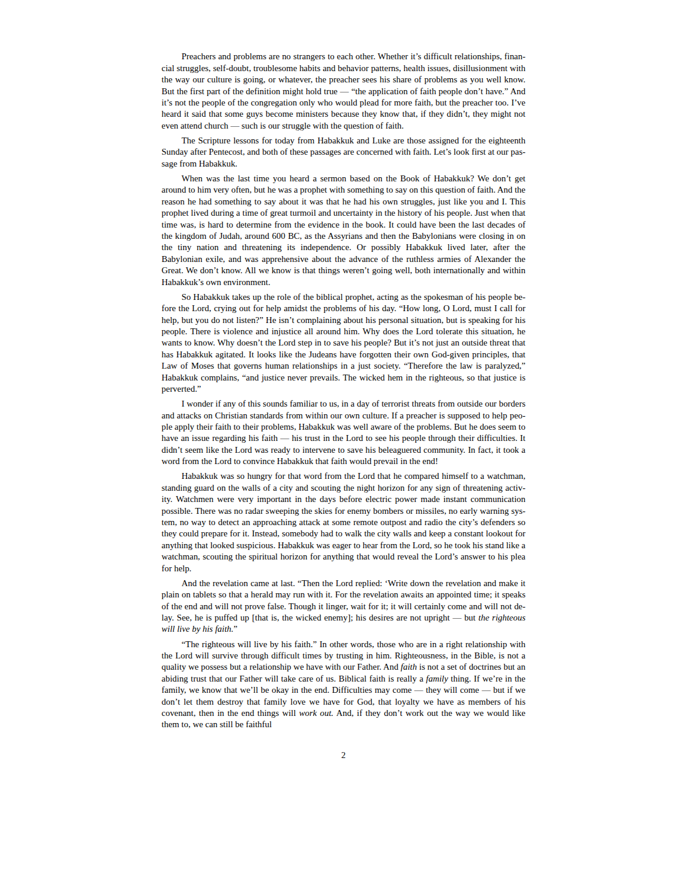Preachers and problems are no strangers to each other. Whether it’s difficult relationships, financial struggles, self-doubt, troublesome habits and behavior patterns, health issues, disillusionment with the way our culture is going, or whatever, the preacher sees his share of problems as you well know. But the first part of the definition might hold true — “the application of faith people don’t have.” And it’s not the people of the congregation only who would plead for more faith, but the preacher too. I’ve heard it said that some guys become ministers because they know that, if they didn’t, they might not even attend church — such is our struggle with the question of faith.
The Scripture lessons for today from Habakkuk and Luke are those assigned for the eighteenth Sunday after Pentecost, and both of these passages are concerned with faith. Let’s look first at our passage from Habakkuk.
When was the last time you heard a sermon based on the Book of Habakkuk? We don’t get around to him very often, but he was a prophet with something to say on this question of faith. And the reason he had something to say about it was that he had his own struggles, just like you and I. This prophet lived during a time of great turmoil and uncertainty in the history of his people. Just when that time was, is hard to determine from the evidence in the book. It could have been the last decades of the kingdom of Judah, around 600 BC, as the Assyrians and then the Babylonians were closing in on the tiny nation and threatening its independence. Or possibly Habakkuk lived later, after the Babylonian exile, and was apprehensive about the advance of the ruthless armies of Alexander the Great. We don’t know. All we know is that things weren’t going well, both internationally and within Habakkuk’s own environment.
So Habakkuk takes up the role of the biblical prophet, acting as the spokesman of his people before the Lord, crying out for help amidst the problems of his day. “How long, O Lord, must I call for help, but you do not listen?” He isn’t complaining about his personal situation, but is speaking for his people. There is violence and injustice all around him. Why does the Lord tolerate this situation, he wants to know. Why doesn’t the Lord step in to save his people? But it’s not just an outside threat that has Habakkuk agitated. It looks like the Judeans have forgotten their own God-given principles, that Law of Moses that governs human relationships in a just society. “Therefore the law is paralyzed,” Habakkuk complains, “and justice never prevails. The wicked hem in the righteous, so that justice is perverted.”
I wonder if any of this sounds familiar to us, in a day of terrorist threats from outside our borders and attacks on Christian standards from within our own culture. If a preacher is supposed to help people apply their faith to their problems, Habakkuk was well aware of the problems. But he does seem to have an issue regarding his faith — his trust in the Lord to see his people through their difficulties. It didn’t seem like the Lord was ready to intervene to save his beleaguered community. In fact, it took a word from the Lord to convince Habakkuk that faith would prevail in the end!
Habakkuk was so hungry for that word from the Lord that he compared himself to a watchman, standing guard on the walls of a city and scouting the night horizon for any sign of threatening activity. Watchmen were very important in the days before electric power made instant communication possible. There was no radar sweeping the skies for enemy bombers or missiles, no early warning system, no way to detect an approaching attack at some remote outpost and radio the city’s defenders so they could prepare for it. Instead, somebody had to walk the city walls and keep a constant lookout for anything that looked suspicious. Habakkuk was eager to hear from the Lord, so he took his stand like a watchman, scouting the spiritual horizon for anything that would reveal the Lord’s answer to his plea for help.
And the revelation came at last. “Then the Lord replied: ‘Write down the revelation and make it plain on tablets so that a herald may run with it. For the revelation awaits an appointed time; it speaks of the end and will not prove false. Though it linger, wait for it; it will certainly come and will not delay. See, he is puffed up [that is, the wicked enemy]; his desires are not upright — but the righteous will live by his faith.”
“The righteous will live by his faith.” In other words, those who are in a right relationship with the Lord will survive through difficult times by trusting in him. Righteousness, in the Bible, is not a quality we possess but a relationship we have with our Father. And faith is not a set of doctrines but an abiding trust that our Father will take care of us. Biblical faith is really a family thing. If we’re in the family, we know that we’ll be okay in the end. Difficulties may come — they will come — but if we don’t let them destroy that family love we have for God, that loyalty we have as members of his covenant, then in the end things will work out. And, if they don’t work out the way we would like them to, we can still be faithful
2